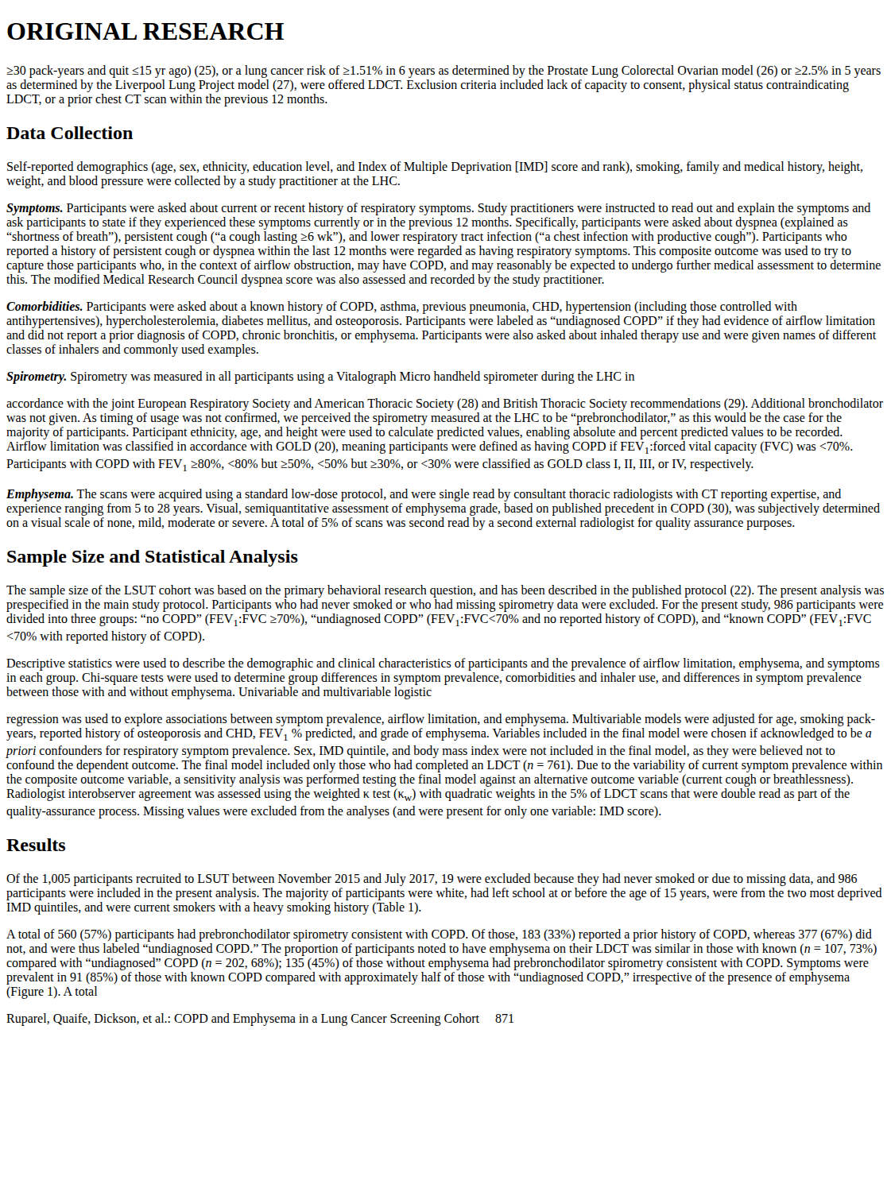ORIGINAL RESEARCH
≥30 pack-years and quit ≤15 yr ago) (25), or a lung cancer risk of ≥1.51% in 6 years as determined by the Prostate Lung Colorectal Ovarian model (26) or ≥2.5% in 5 years as determined by the Liverpool Lung Project model (27), were offered LDCT. Exclusion criteria included lack of capacity to consent, physical status contraindicating LDCT, or a prior chest CT scan within the previous 12 months.
Data Collection
Self-reported demographics (age, sex, ethnicity, education level, and Index of Multiple Deprivation [IMD] score and rank), smoking, family and medical history, height, weight, and blood pressure were collected by a study practitioner at the LHC.
Symptoms. Participants were asked about current or recent history of respiratory symptoms. Study practitioners were instructed to read out and explain the symptoms and ask participants to state if they experienced these symptoms currently or in the previous 12 months. Specifically, participants were asked about dyspnea (explained as “shortness of breath”), persistent cough (“a cough lasting ≥6 wk”), and lower respiratory tract infection (“a chest infection with productive cough”). Participants who reported a history of persistent cough or dyspnea within the last 12 months were regarded as having respiratory symptoms. This composite outcome was used to try to capture those participants who, in the context of airflow obstruction, may have COPD, and may reasonably be expected to undergo further medical assessment to determine this. The modified Medical Research Council dyspnea score was also assessed and recorded by the study practitioner.
Comorbidities. Participants were asked about a known history of COPD, asthma, previous pneumonia, CHD, hypertension (including those controlled with antihypertensives), hypercholesterolemia, diabetes mellitus, and osteoporosis. Participants were labeled as “undiagnosed COPD” if they had evidence of airflow limitation and did not report a prior diagnosis of COPD, chronic bronchitis, or emphysema. Participants were also asked about inhaled therapy use and were given names of different classes of inhalers and commonly used examples.
Spirometry. Spirometry was measured in all participants using a Vitalograph Micro handheld spirometer during the LHC in
accordance with the joint European Respiratory Society and American Thoracic Society (28) and British Thoracic Society recommendations (29). Additional bronchodilator was not given. As timing of usage was not confirmed, we perceived the spirometry measured at the LHC to be “prebronchodilator,” as this would be the case for the majority of participants. Participant ethnicity, age, and height were used to calculate predicted values, enabling absolute and percent predicted values to be recorded. Airflow limitation was classified in accordance with GOLD (20), meaning participants were defined as having COPD if FEV1:forced vital capacity (FVC) was <70%. Participants with COPD with FEV1 ≥80%, <80% but ≥50%, <50% but ≥30%, or <30% were classified as GOLD class I, II, III, or IV, respectively.
Emphysema. The scans were acquired using a standard low-dose protocol, and were single read by consultant thoracic radiologists with CT reporting expertise, and experience ranging from 5 to 28 years. Visual, semiquantitative assessment of emphysema grade, based on published precedent in COPD (30), was subjectively determined on a visual scale of none, mild, moderate or severe. A total of 5% of scans was second read by a second external radiologist for quality assurance purposes.
Sample Size and Statistical Analysis
The sample size of the LSUT cohort was based on the primary behavioral research question, and has been described in the published protocol (22). The present analysis was prespecified in the main study protocol. Participants who had never smoked or who had missing spirometry data were excluded. For the present study, 986 participants were divided into three groups: “no COPD” (FEV1:FVC ≥70%), “undiagnosed COPD” (FEV1:FVC<70% and no reported history of COPD), and “known COPD” (FEV1:FVC <70% with reported history of COPD).
Descriptive statistics were used to describe the demographic and clinical characteristics of participants and the prevalence of airflow limitation, emphysema, and symptoms in each group. Chi-square tests were used to determine group differences in symptom prevalence, comorbidities and inhaler use, and differences in symptom prevalence between those with and without emphysema. Univariable and multivariable logistic
regression was used to explore associations between symptom prevalence, airflow limitation, and emphysema. Multivariable models were adjusted for age, smoking pack-years, reported history of osteoporosis and CHD, FEV1 % predicted, and grade of emphysema. Variables included in the final model were chosen if acknowledged to be a priori confounders for respiratory symptom prevalence. Sex, IMD quintile, and body mass index were not included in the final model, as they were believed not to confound the dependent outcome. The final model included only those who had completed an LDCT (n = 761). Due to the variability of current symptom prevalence within the composite outcome variable, a sensitivity analysis was performed testing the final model against an alternative outcome variable (current cough or breathlessness). Radiologist interobserver agreement was assessed using the weighted κ test (κw) with quadratic weights in the 5% of LDCT scans that were double read as part of the quality-assurance process. Missing values were excluded from the analyses (and were present for only one variable: IMD score).
Results
Of the 1,005 participants recruited to LSUT between November 2015 and July 2017, 19 were excluded because they had never smoked or due to missing data, and 986 participants were included in the present analysis. The majority of participants were white, had left school at or before the age of 15 years, were from the two most deprived IMD quintiles, and were current smokers with a heavy smoking history (Table 1).
A total of 560 (57%) participants had prebronchodilator spirometry consistent with COPD. Of those, 183 (33%) reported a prior history of COPD, whereas 377 (67%) did not, and were thus labeled “undiagnosed COPD.” The proportion of participants noted to have emphysema on their LDCT was similar in those with known (n = 107, 73%) compared with “undiagnosed” COPD (n = 202, 68%); 135 (45%) of those without emphysema had prebronchodilator spirometry consistent with COPD. Symptoms were prevalent in 91 (85%) of those with known COPD compared with approximately half of those with “undiagnosed COPD,” irrespective of the presence of emphysema (Figure 1). A total
Ruparel, Quaife, Dickson, et al.: COPD and Emphysema in a Lung Cancer Screening Cohort 871